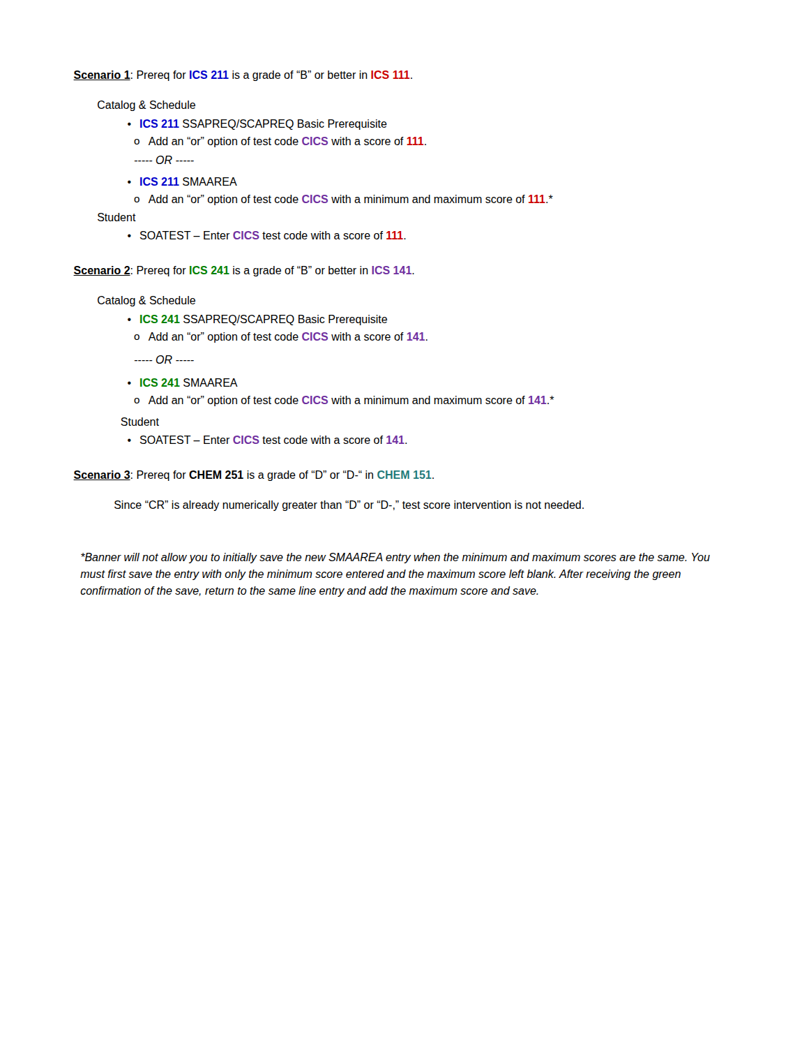Scenario 1: Prereq for ICS 211 is a grade of “B” or better in ICS 111.
Catalog & Schedule
ICS 211 SSAPREQ/SCAPREQ Basic Prerequisite
Add an “or” option of test code CICS with a score of 111.
----- OR -----
ICS 211 SMAAREA
Add an “or” option of test code CICS with a minimum and maximum score of 111.*
Student
SOATEST – Enter CICS test code with a score of 111.
Scenario 2: Prereq for ICS 241 is a grade of “B” or better in ICS 141.
Catalog & Schedule
ICS 241 SSAPREQ/SCAPREQ Basic Prerequisite
Add an “or” option of test code CICS with a score of 141.
----- OR -----
ICS 241 SMAAREA
Add an “or” option of test code CICS with a minimum and maximum score of 141.*
Student
SOATEST – Enter CICS test code with a score of 141.
Scenario 3: Prereq for CHEM 251 is a grade of “D” or “D-“ in CHEM 151.
Since “CR” is already numerically greater than “D” or “D-,” test score intervention is not needed.
*Banner will not allow you to initially save the new SMAAREA entry when the minimum and maximum scores are the same. You must first save the entry with only the minimum score entered and the maximum score left blank. After receiving the green confirmation of the save, return to the same line entry and add the maximum score and save.